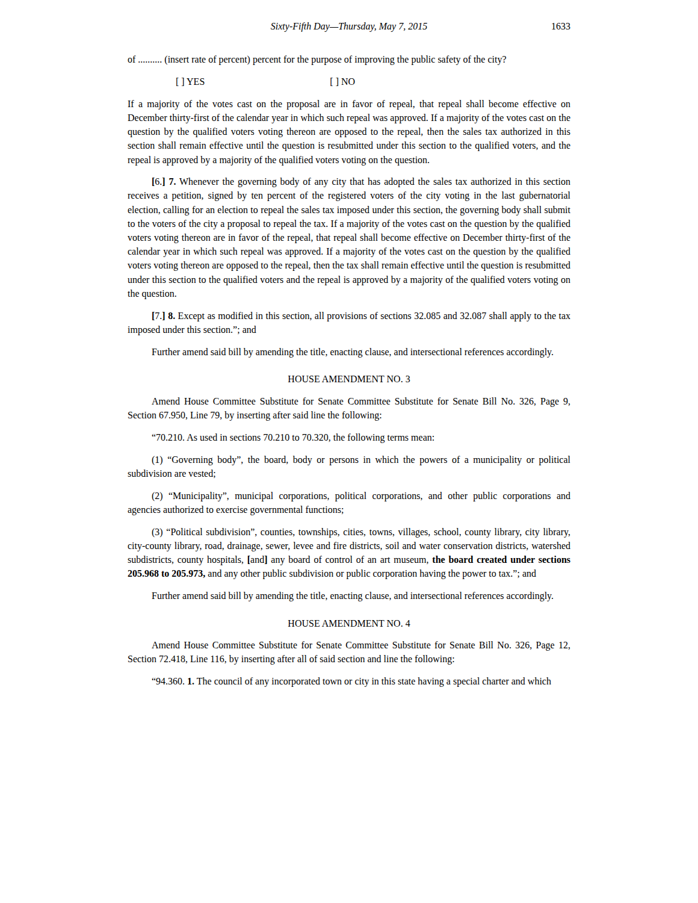Sixty-Fifth Day—Thursday, May 7, 2015 1633
of .......... (insert rate of percent) percent for the purpose of improving the public safety of the city?
[ ] YES[ ] NO
If a majority of the votes cast on the proposal are in favor of repeal, that repeal shall become effective on December thirty-first of the calendar year in which such repeal was approved. If a majority of the votes cast on the question by the qualified voters voting thereon are opposed to the repeal, then the sales tax authorized in this section shall remain effective until the question is resubmitted under this section to the qualified voters, and the repeal is approved by a majority of the qualified voters voting on the question.
[6.] 7. Whenever the governing body of any city that has adopted the sales tax authorized in this section receives a petition, signed by ten percent of the registered voters of the city voting in the last gubernatorial election, calling for an election to repeal the sales tax imposed under this section, the governing body shall submit to the voters of the city a proposal to repeal the tax. If a majority of the votes cast on the question by the qualified voters voting thereon are in favor of the repeal, that repeal shall become effective on December thirty-first of the calendar year in which such repeal was approved. If a majority of the votes cast on the question by the qualified voters voting thereon are opposed to the repeal, then the tax shall remain effective until the question is resubmitted under this section to the qualified voters and the repeal is approved by a majority of the qualified voters voting on the question.
[7.] 8. Except as modified in this section, all provisions of sections 32.085 and 32.087 shall apply to the tax imposed under this section.”; and
Further amend said bill by amending the title, enacting clause, and intersectional references accordingly.
HOUSE AMENDMENT NO. 3
Amend House Committee Substitute for Senate Committee Substitute for Senate Bill No. 326, Page 9, Section 67.950, Line 79, by inserting after said line the following:
“70.210. As used in sections 70.210 to 70.320, the following terms mean:
(1) “Governing body”, the board, body or persons in which the powers of a municipality or political subdivision are vested;
(2) “Municipality”, municipal corporations, political corporations, and other public corporations and agencies authorized to exercise governmental functions;
(3) “Political subdivision”, counties, townships, cities, towns, villages, school, county library, city library, city-county library, road, drainage, sewer, levee and fire districts, soil and water conservation districts, watershed subdistricts, county hospitals, [and] any board of control of an art museum, the board created under sections 205.968 to 205.973, and any other public subdivision or public corporation having the power to tax.”; and
Further amend said bill by amending the title, enacting clause, and intersectional references accordingly.
HOUSE AMENDMENT NO. 4
Amend House Committee Substitute for Senate Committee Substitute for Senate Bill No. 326, Page 12, Section 72.418, Line 116, by inserting after all of said section and line the following:
“94.360. 1. The council of any incorporated town or city in this state having a special charter and which